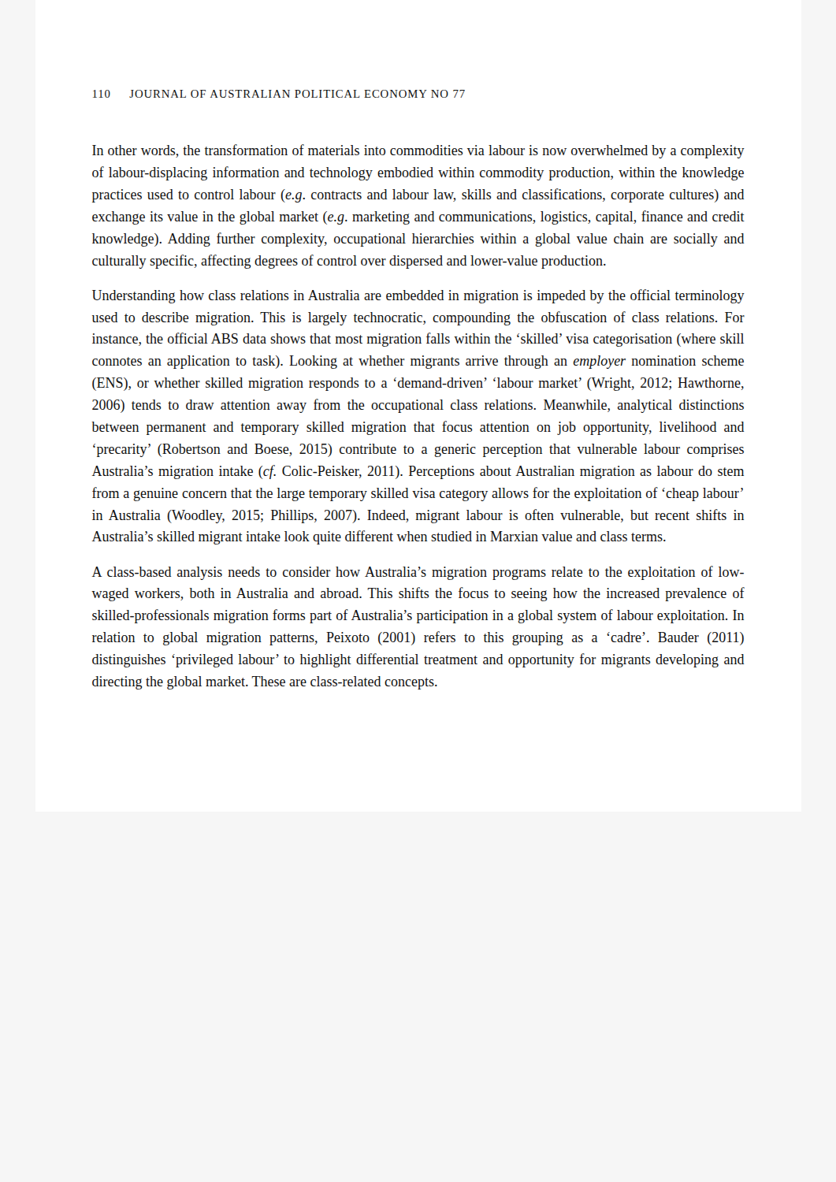110 Journal of Australian Political Economy No 77
In other words, the transformation of materials into commodities via labour is now overwhelmed by a complexity of labour-displacing information and technology embodied within commodity production, within the knowledge practices used to control labour (e.g. contracts and labour law, skills and classifications, corporate cultures) and exchange its value in the global market (e.g. marketing and communications, logistics, capital, finance and credit knowledge). Adding further complexity, occupational hierarchies within a global value chain are socially and culturally specific, affecting degrees of control over dispersed and lower-value production.
Understanding how class relations in Australia are embedded in migration is impeded by the official terminology used to describe migration. This is largely technocratic, compounding the obfuscation of class relations. For instance, the official ABS data shows that most migration falls within the ‘skilled’ visa categorisation (where skill connotes an application to task). Looking at whether migrants arrive through an employer nomination scheme (ENS), or whether skilled migration responds to a ‘demand-driven’ ‘labour market’ (Wright, 2012; Hawthorne, 2006) tends to draw attention away from the occupational class relations. Meanwhile, analytical distinctions between permanent and temporary skilled migration that focus attention on job opportunity, livelihood and ‘precarity’ (Robertson and Boese, 2015) contribute to a generic perception that vulnerable labour comprises Australia’s migration intake (cf. Colic-Peisker, 2011). Perceptions about Australian migration as labour do stem from a genuine concern that the large temporary skilled visa category allows for the exploitation of ‘cheap labour’ in Australia (Woodley, 2015; Phillips, 2007). Indeed, migrant labour is often vulnerable, but recent shifts in Australia’s skilled migrant intake look quite different when studied in Marxian value and class terms.
A class-based analysis needs to consider how Australia’s migration programs relate to the exploitation of low-waged workers, both in Australia and abroad. This shifts the focus to seeing how the increased prevalence of skilled-professionals migration forms part of Australia’s participation in a global system of labour exploitation. In relation to global migration patterns, Peixoto (2001) refers to this grouping as a ‘cadre’. Bauder (2011) distinguishes ‘privileged labour’ to highlight differential treatment and opportunity for migrants developing and directing the global market. These are class-related concepts.